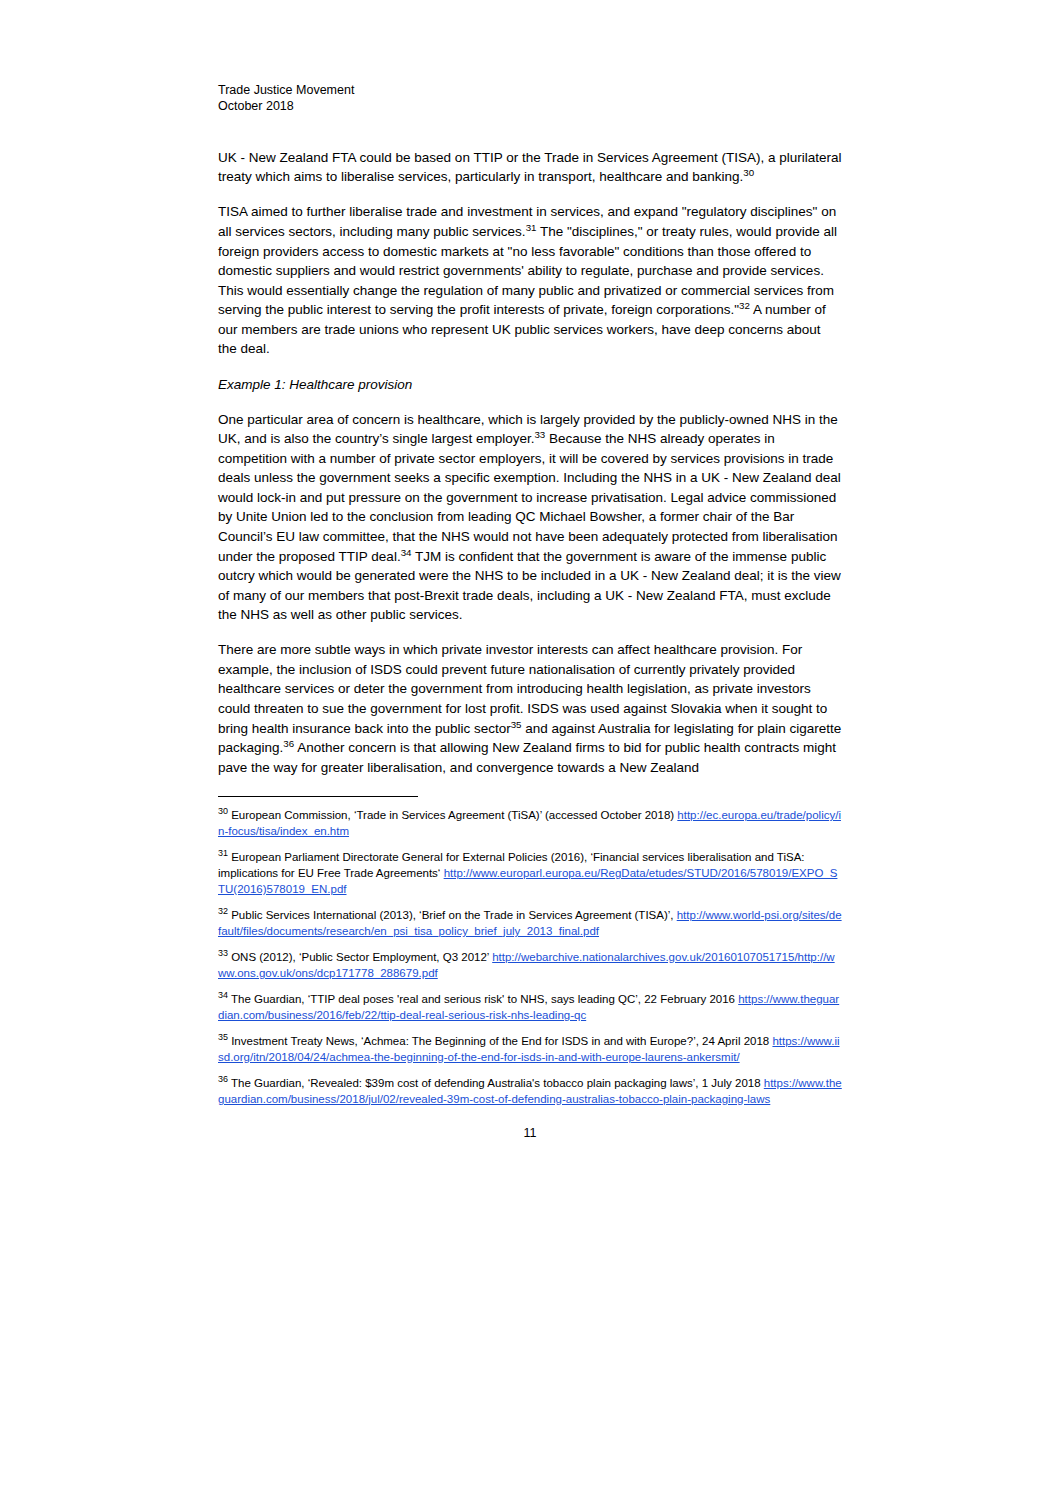Trade Justice Movement
October 2018
UK - New Zealand FTA could be based on TTIP or the Trade in Services Agreement (TISA), a plurilateral treaty which aims to liberalise services, particularly in transport, healthcare and banking.30
TISA aimed to further liberalise trade and investment in services, and expand "regulatory disciplines" on all services sectors, including many public services.31 The "disciplines," or treaty rules, would provide all foreign providers access to domestic markets at "no less favorable" conditions than those offered to domestic suppliers and would restrict governments' ability to regulate, purchase and provide services. This would essentially change the regulation of many public and privatized or commercial services from serving the public interest to serving the profit interests of private, foreign corporations."32 A number of our members are trade unions who represent UK public services workers, have deep concerns about the deal.
Example 1: Healthcare provision
One particular area of concern is healthcare, which is largely provided by the publicly-owned NHS in the UK, and is also the country’s single largest employer.33 Because the NHS already operates in competition with a number of private sector employers, it will be covered by services provisions in trade deals unless the government seeks a specific exemption. Including the NHS in a UK - New Zealand deal would lock-in and put pressure on the government to increase privatisation. Legal advice commissioned by Unite Union led to the conclusion from leading QC Michael Bowsher, a former chair of the Bar Council’s EU law committee, that the NHS would not have been adequately protected from liberalisation under the proposed TTIP deal.34 TJM is confident that the government is aware of the immense public outcry which would be generated were the NHS to be included in a UK - New Zealand deal; it is the view of many of our members that post-Brexit trade deals, including a UK - New Zealand FTA, must exclude the NHS as well as other public services.
There are more subtle ways in which private investor interests can affect healthcare provision. For example, the inclusion of ISDS could prevent future nationalisation of currently privately provided healthcare services or deter the government from introducing health legislation, as private investors could threaten to sue the government for lost profit. ISDS was used against Slovakia when it sought to bring health insurance back into the public sector35 and against Australia for legislating for plain cigarette packaging.36 Another concern is that allowing New Zealand firms to bid for public health contracts might pave the way for greater liberalisation, and convergence towards a New Zealand
30 European Commission, ‘Trade in Services Agreement (TiSA)’ (accessed October 2018) http://ec.europa.eu/trade/policy/in-focus/tisa/index_en.htm
31 European Parliament Directorate General for External Policies (2016), ‘Financial services liberalisation and TiSA: implications for EU Free Trade Agreements‘ http://www.europarl.europa.eu/RegData/etudes/STUD/2016/578019/EXPO_STU(2016)578019_EN.pdf
32 Public Services International (2013), ‘Brief on the Trade in Services Agreement (TISA)’, http://www.world-psi.org/sites/default/files/documents/research/en_psi_tisa_policy_brief_july_2013_final.pdf
33 ONS (2012), ‘Public Sector Employment, Q3 2012’ http://webarchive.nationalarchives.gov.uk/20160107051715/http://www.ons.gov.uk/ons/dcp171778_288679.pdf
34 The Guardian, ‘TTIP deal poses 'real and serious risk' to NHS, says leading QC’, 22 February 2016 https://www.theguardian.com/business/2016/feb/22/ttip-deal-real-serious-risk-nhs-leading-qc
35 Investment Treaty News, ‘Achmea: The Beginning of the End for ISDS in and with Europe?’, 24 April 2018 https://www.iisd.org/itn/2018/04/24/achmea-the-beginning-of-the-end-for-isds-in-and-with-europe-laurens-ankersmit/
36 The Guardian, ‘Revealed: $39m cost of defending Australia's tobacco plain packaging laws’, 1 July 2018 https://www.theguardian.com/business/2018/jul/02/revealed-39m-cost-of-defending-australias-tobacco-plain-packaging-laws
11